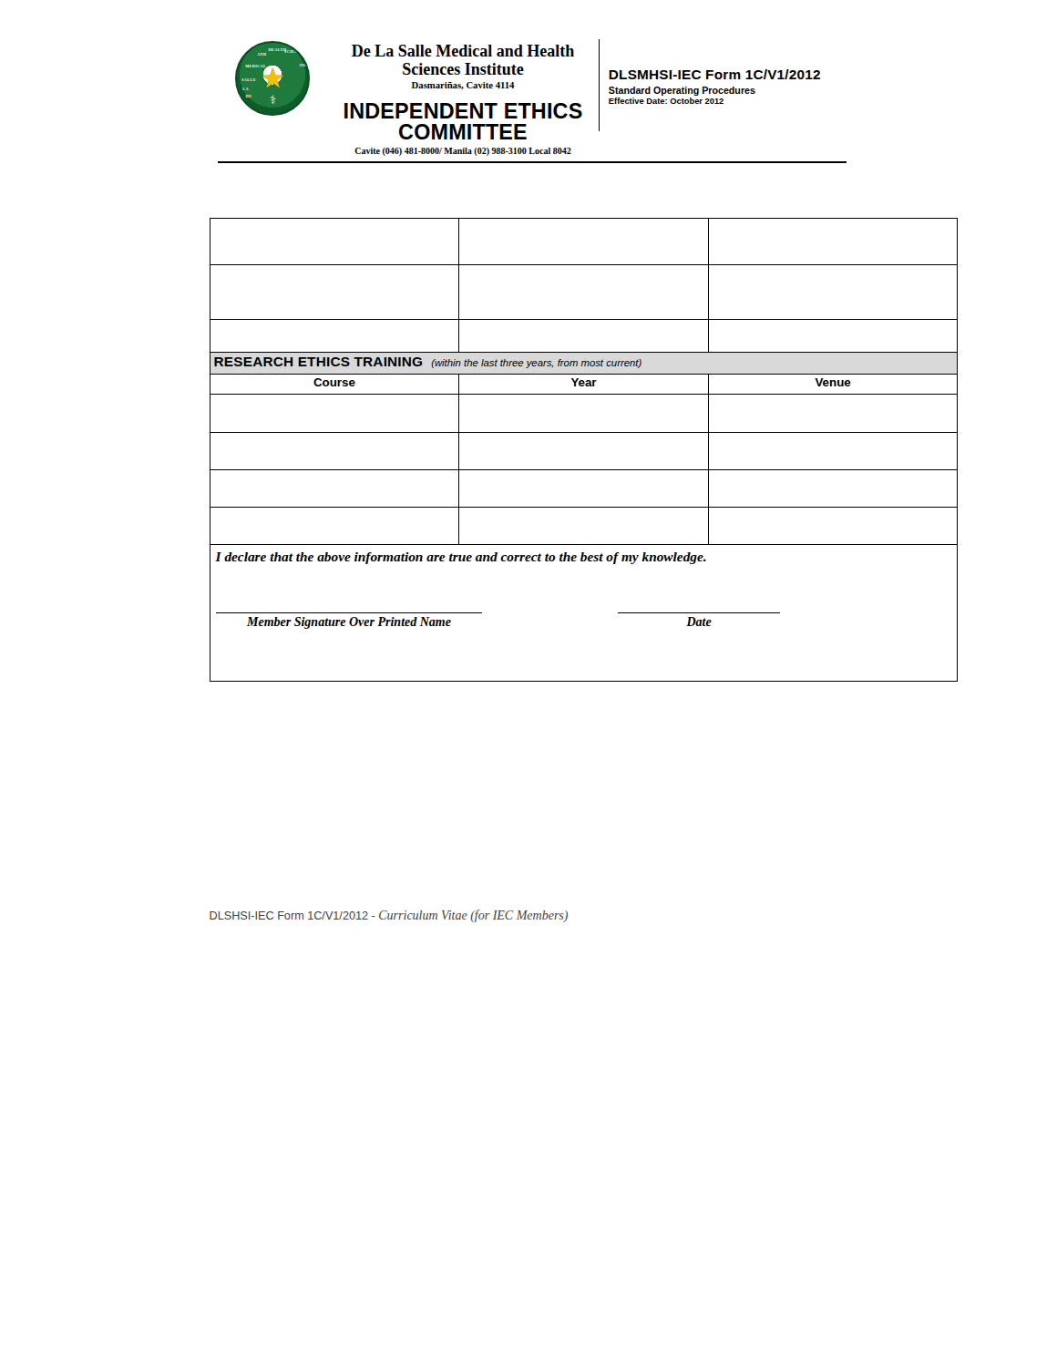DE LA SALLE MEDICAL AND HEALTH SCIENCES INSTITUTE
⚕
De La Salle Medical and Health Sciences Institute
Dasmariñas, Cavite 4114
INDEPENDENT ETHICS COMMITTEE
Cavite (046) 481-8000/ Manila (02) 988-3100 Local 8042
DLSMHSI-IEC Form 1C/V1/2012
Standard Operating Procedures
Effective Date: October 2012
| RESEARCH ETHICS TRAINING ( within the last three years, from most current ) |
| Course | Year | Venue |
| I declare that the above information are true and correct to the best of my knowledge. Member Signature Over Printed Name Date |
DLSHSI-IEC Form 1C/V1/2012 - Curriculum Vitae (for IEC Members)